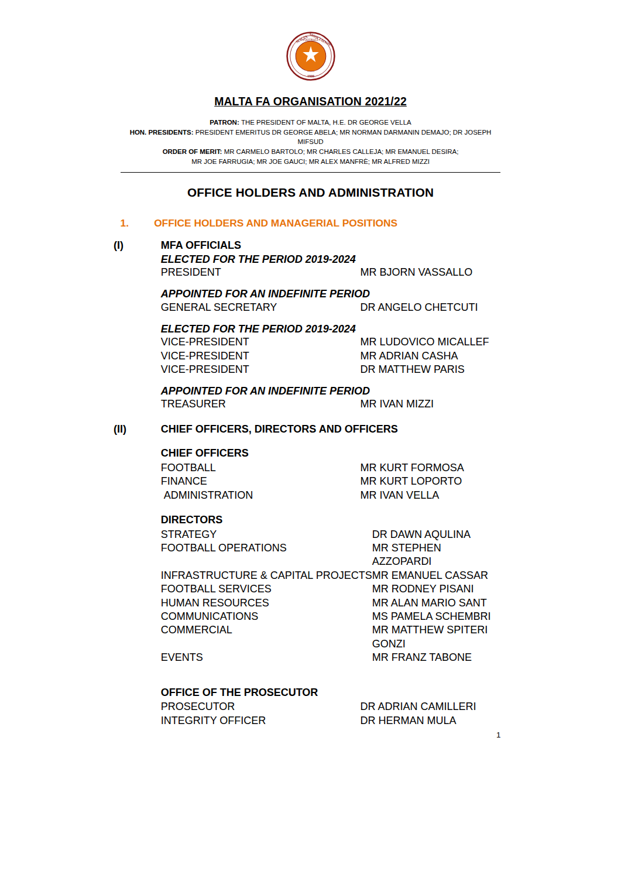MALTA 1900 ASSOCIATION FOOTBALL
MALTA FA ORGANISATION 2021/22
PATRON: THE PRESIDENT OF MALTA, H.E. DR GEORGE VELLA
HON. PRESIDENTS: PRESIDENT EMERITUS DR GEORGE ABELA; MR NORMAN DARMANIN DEMAJO; DR JOSEPH MIFSUD
ORDER OF MERIT: MR CARMELO BARTOLO; MR CHARLES CALLEJA; MR EMANUEL DESIRA;
MR JOE FARRUGIA; MR JOE GAUCI; MR ALEX MANFRÈ; MR ALFRED MIZZI
OFFICE HOLDERS AND ADMINISTRATION
1. OFFICE HOLDERS AND MANAGERIAL POSITIONS
(I) MFA OFFICIALS
ELECTED FOR THE PERIOD 2019-2024
| PRESIDENT | MR BJORN VASSALLO |
APPOINTED FOR AN INDEFINITE PERIOD
| GENERAL SECRETARY | DR ANGELO CHETCUTI |
ELECTED FOR THE PERIOD 2019-2024
| VICE-PRESIDENT | MR LUDOVICO MICALLEF |
| VICE-PRESIDENT | MR ADRIAN CASHA |
| VICE-PRESIDENT | DR MATTHEW PARIS |
APPOINTED FOR AN INDEFINITE PERIOD
| TREASURER | MR IVAN MIZZI |
(II) CHIEF OFFICERS, DIRECTORS AND OFFICERS
CHIEF OFFICERS
| FOOTBALL | MR KURT FORMOSA |
| FINANCE | MR KURT LOPORTO |
| ADMINISTRATION | MR IVAN VELLA |
DIRECTORS
| STRATEGY | DR DAWN AQULINA |
| FOOTBALL OPERATIONS | MR STEPHEN AZZOPARDI |
| INFRASTRUCTURE & CAPITAL PROJECTS | MR EMANUEL CASSAR |
| FOOTBALL SERVICES | MR RODNEY PISANI |
| HUMAN RESOURCES | MR ALAN MARIO SANT |
| COMMUNICATIONS | MS PAMELA SCHEMBRI |
| COMMERCIAL | MR MATTHEW SPITERI GONZI |
| EVENTS | MR FRANZ TABONE |
OFFICE OF THE PROSECUTOR
| PROSECUTOR | DR ADRIAN CAMILLERI |
| INTEGRITY OFFICER | DR HERMAN MULA |
1